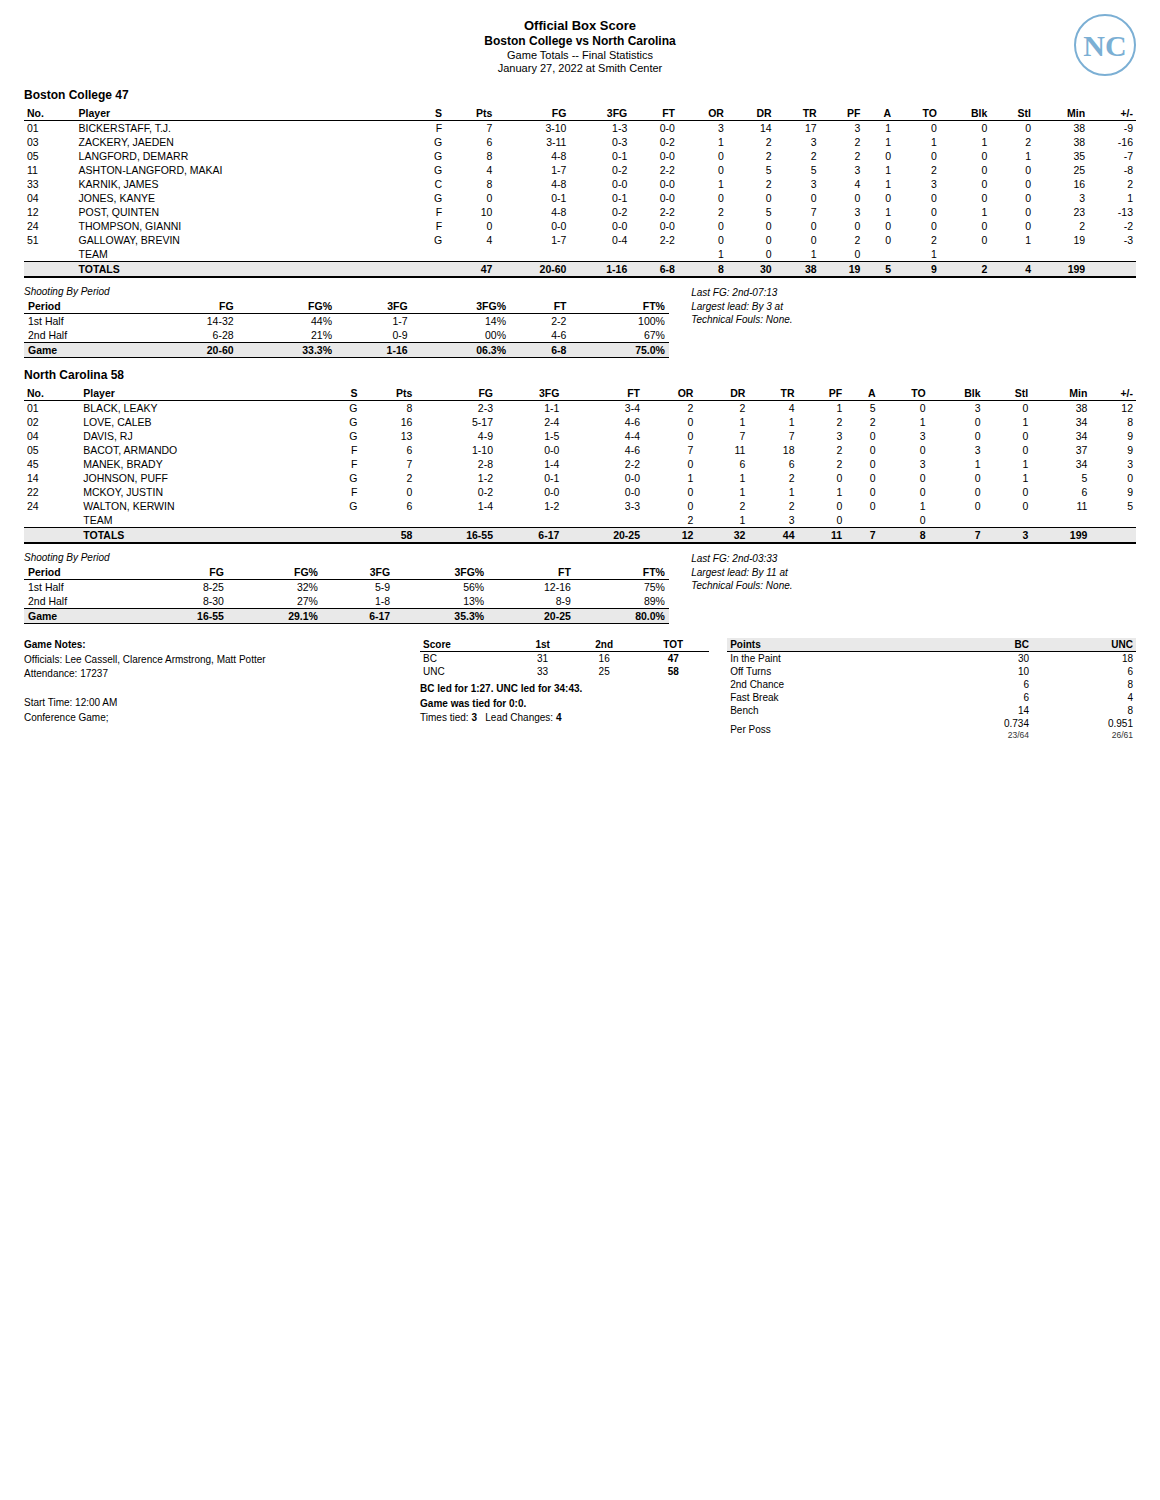NC
Official Box Score
Boston College vs North Carolina
Game Totals -- Final Statistics
January 27, 2022 at Smith Center
Boston College 47
| No. | Player | S | Pts | FG | 3FG | FT | OR | DR | TR | PF | A | TO | Blk | Stl | Min | +/- |
| --- | --- | --- | --- | --- | --- | --- | --- | --- | --- | --- | --- | --- | --- | --- | --- | --- |
| 01 | BICKERSTAFF, T.J. | F | 7 | 3-10 | 1-3 | 0-0 | 3 | 14 | 17 | 3 | 1 | 0 | 0 | 0 | 38 | -9 |
| 03 | ZACKERY, JAEDEN | G | 6 | 3-11 | 0-3 | 0-2 | 1 | 2 | 3 | 2 | 1 | 1 | 1 | 2 | 38 | -16 |
| 05 | LANGFORD, DEMARR | G | 8 | 4-8 | 0-1 | 0-0 | 0 | 2 | 2 | 2 | 0 | 0 | 0 | 1 | 35 | -7 |
| 11 | ASHTON-LANGFORD, MAKAI | G | 4 | 1-7 | 0-2 | 2-2 | 0 | 5 | 5 | 3 | 1 | 2 | 0 | 0 | 25 | -8 |
| 33 | KARNIK, JAMES | C | 8 | 4-8 | 0-0 | 0-0 | 1 | 2 | 3 | 4 | 1 | 3 | 0 | 0 | 16 | 2 |
| 04 | JONES, KANYE | G | 0 | 0-1 | 0-1 | 0-0 | 0 | 0 | 0 | 0 | 0 | 0 | 0 | 0 | 3 | 1 |
| 12 | POST, QUINTEN | F | 10 | 4-8 | 0-2 | 2-2 | 2 | 5 | 7 | 3 | 1 | 0 | 1 | 0 | 23 | -13 |
| 24 | THOMPSON, GIANNI | F | 0 | 0-0 | 0-0 | 0-0 | 0 | 0 | 0 | 0 | 0 | 0 | 0 | 0 | 2 | -2 |
| 51 | GALLOWAY, BREVIN | G | 4 | 1-7 | 0-4 | 2-2 | 0 | 0 | 0 | 2 | 0 | 2 | 0 | 1 | 19 | -3 |
| | TEAM | | | | | | 1 | 0 | 1 | 0 | | 1 | | | | |
| | TOTALS | | 47 | 20-60 | 1-16 | 6-8 | 8 | 30 | 38 | 19 | 5 | 9 | 2 | 4 | 199 | |
Shooting By Period
| Period | FG | FG% | 3FG | 3FG% | FT | FT% |
| --- | --- | --- | --- | --- | --- | --- |
| 1st Half | 14-32 | 44% | 1-7 | 14% | 2-2 | 100% |
| 2nd Half | 6-28 | 21% | 0-9 | 00% | 4-6 | 67% |
| Game | 20-60 | 33.3% | 1-16 | 06.3% | 6-8 | 75.0% |
Last FG: 2nd-07:13
Largest lead: By 3 at
Technical Fouls: None.
North Carolina 58
| No. | Player | S | Pts | FG | 3FG | FT | OR | DR | TR | PF | A | TO | Blk | Stl | Min | +/- |
| --- | --- | --- | --- | --- | --- | --- | --- | --- | --- | --- | --- | --- | --- | --- | --- | --- |
| 01 | BLACK, LEAKY | G | 8 | 2-3 | 1-1 | 3-4 | 2 | 2 | 4 | 1 | 5 | 0 | 3 | 0 | 38 | 12 |
| 02 | LOVE, CALEB | G | 16 | 5-17 | 2-4 | 4-6 | 0 | 1 | 1 | 2 | 2 | 1 | 0 | 1 | 34 | 8 |
| 04 | DAVIS, RJ | G | 13 | 4-9 | 1-5 | 4-4 | 0 | 7 | 7 | 3 | 0 | 3 | 0 | 0 | 34 | 9 |
| 05 | BACOT, ARMANDO | F | 6 | 1-10 | 0-0 | 4-6 | 7 | 11 | 18 | 2 | 0 | 0 | 3 | 0 | 37 | 9 |
| 45 | MANEK, BRADY | F | 7 | 2-8 | 1-4 | 2-2 | 0 | 6 | 6 | 2 | 0 | 3 | 1 | 1 | 34 | 3 |
| 14 | JOHNSON, PUFF | G | 2 | 1-2 | 0-1 | 0-0 | 1 | 1 | 2 | 0 | 0 | 0 | 0 | 1 | 5 | 0 |
| 22 | MCKOY, JUSTIN | F | 0 | 0-2 | 0-0 | 0-0 | 0 | 1 | 1 | 1 | 0 | 0 | 0 | 0 | 6 | 9 |
| 24 | WALTON, KERWIN | G | 6 | 1-4 | 1-2 | 3-3 | 0 | 2 | 2 | 0 | 0 | 1 | 0 | 0 | 11 | 5 |
| | TEAM | | | | | | 2 | 1 | 3 | 0 | | 0 | | | | |
| | TOTALS | | 58 | 16-55 | 6-17 | 20-25 | 12 | 32 | 44 | 11 | 7 | 8 | 7 | 3 | 199 | |
Shooting By Period
| Period | FG | FG% | 3FG | 3FG% | FT | FT% |
| --- | --- | --- | --- | --- | --- | --- |
| 1st Half | 8-25 | 32% | 5-9 | 56% | 12-16 | 75% |
| 2nd Half | 8-30 | 27% | 1-8 | 13% | 8-9 | 89% |
| Game | 16-55 | 29.1% | 6-17 | 35.3% | 20-25 | 80.0% |
Last FG: 2nd-03:33
Largest lead: By 11 at
Technical Fouls: None.
Game Notes:
Officials: Lee Cassell, Clarence Armstrong, Matt Potter
Attendance: 17237
Start Time: 12:00 AM
Conference Game;
| Score | 1st | 2nd | TOT |
| --- | --- | --- | --- |
| BC | 31 | 16 | 47 |
| UNC | 33 | 25 | 58 |
BC led for 1:27. UNC led for 34:43.
Game was tied for 0:0.
Times tied: 3 Lead Changes: 4
| Points | BC | UNC |
| --- | --- | --- |
| In the Paint | 30 | 18 |
| Off Turns | 10 | 6 |
| 2nd Chance | 6 | 8 |
| Fast Break | 6 | 4 |
| Bench | 14 | 8 |
| Per Poss | 0.734 23/64 | 0.951 26/61 |